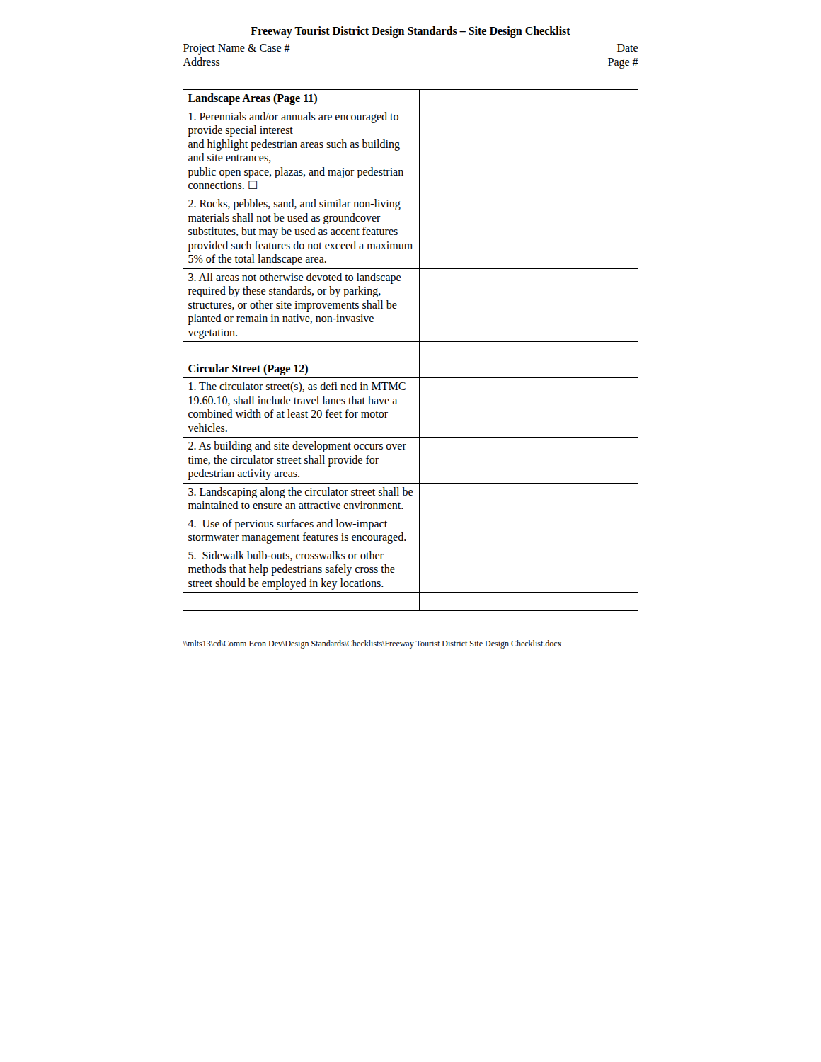Freeway Tourist District Design Standards – Site Design Checklist
Project Name & Case #
Date
Address
Page #
| Landscape Areas (Page 11) | |
| 1. Perennials and/or annuals are encouraged to provide special interest and highlight pedestrian areas such as building and site entrances, public open space, plazas, and major pedestrian connections. ☐ | |
| 2. Rocks, pebbles, sand, and similar non-living materials shall not be used as groundcover substitutes, but may be used as accent features provided such features do not exceed a maximum 5% of the total landscape area. | |
| 3. All areas not otherwise devoted to landscape required by these standards, or by parking, structures, or other site improvements shall be planted or remain in native, non-invasive vegetation. | |
| Circular Street (Page 12) | |
| 1. The circulator street(s), as defi ned in MTMC 19.60.10, shall include travel lanes that have a combined width of at least 20 feet for motor vehicles. | |
| 2. As building and site development occurs over time, the circulator street shall provide for pedestrian activity areas. | |
| 3. Landscaping along the circulator street shall be maintained to ensure an attractive environment. | |
| 4. Use of pervious surfaces and low-impact stormwater management features is encouraged. | |
| 5. Sidewalk bulb-outs, crosswalks or other methods that help pedestrians safely cross the street should be employed in key locations. | |
\\mlts13\cd\Comm Econ Dev\Design Standards\Checklists\Freeway Tourist District Site Design Checklist.docx